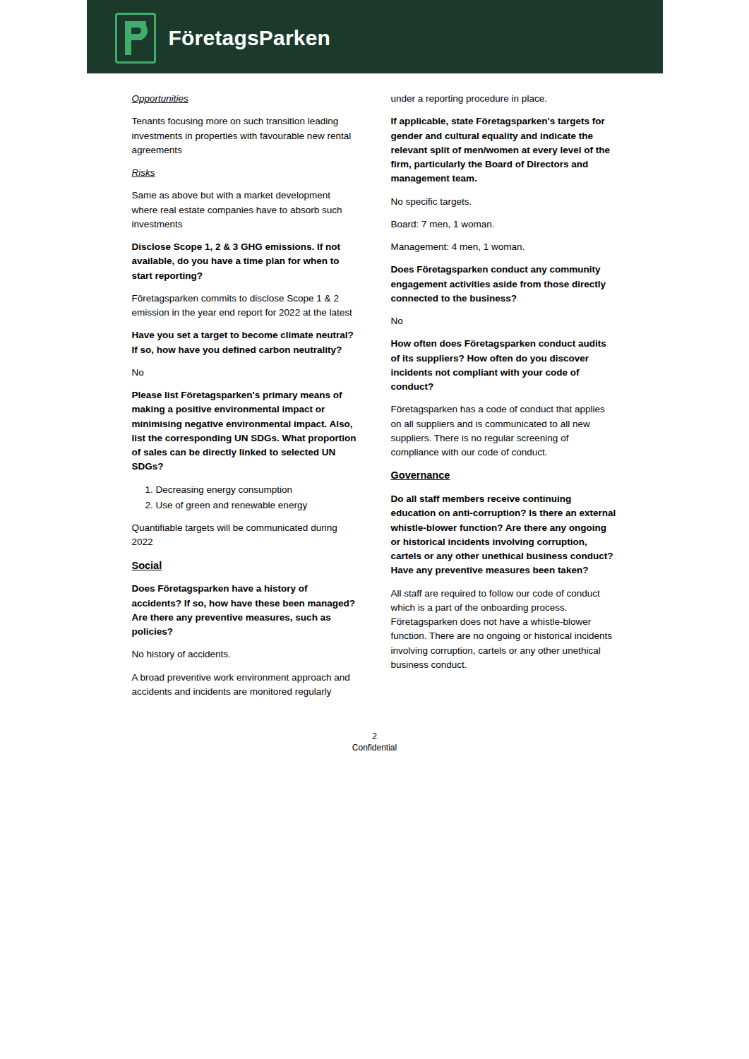FöretagsParken
Opportunities
Tenants focusing more on such transition leading investments in properties with favourable new rental agreements
Risks
Same as above but with a market development where real estate companies have to absorb such investments
Disclose Scope 1, 2 & 3 GHG emissions. If not available, do you have a time plan for when to start reporting?
Företagsparken commits to disclose Scope 1 & 2 emission in the year end report for 2022 at the latest
Have you set a target to become climate neutral? If so, how have you defined carbon neutrality?
No
Please list Företagsparken's primary means of making a positive environmental impact or minimising negative environmental impact. Also, list the corresponding UN SDGs. What proportion of sales can be directly linked to selected UN SDGs?
Decreasing energy consumption
Use of green and renewable energy
Quantifiable targets will be communicated during 2022
Social
Does Företagsparken have a history of accidents? If so, how have these been managed? Are there any preventive measures, such as policies?
No history of accidents.
A broad preventive work environment approach and accidents and incidents are monitored regularly under a reporting procedure in place.
If applicable, state Företagsparken's targets for gender and cultural equality and indicate the relevant split of men/women at every level of the firm, particularly the Board of Directors and management team.
No specific targets.
Board: 7 men, 1 woman.
Management: 4 men, 1 woman.
Does Företagsparken conduct any community engagement activities aside from those directly connected to the business?
No
How often does Företagsparken conduct audits of its suppliers? How often do you discover incidents not compliant with your code of conduct?
Företagsparken has a code of conduct that applies on all suppliers and is communicated to all new suppliers. There is no regular screening of compliance with our code of conduct.
Governance
Do all staff members receive continuing education on anti-corruption? Is there an external whistle-blower function? Are there any ongoing or historical incidents involving corruption, cartels or any other unethical business conduct? Have any preventive measures been taken?
All staff are required to follow our code of conduct which is a part of the onboarding process. Företagsparken does not have a whistle-blower function. There are no ongoing or historical incidents involving corruption, cartels or any other unethical business conduct.
2 Confidential